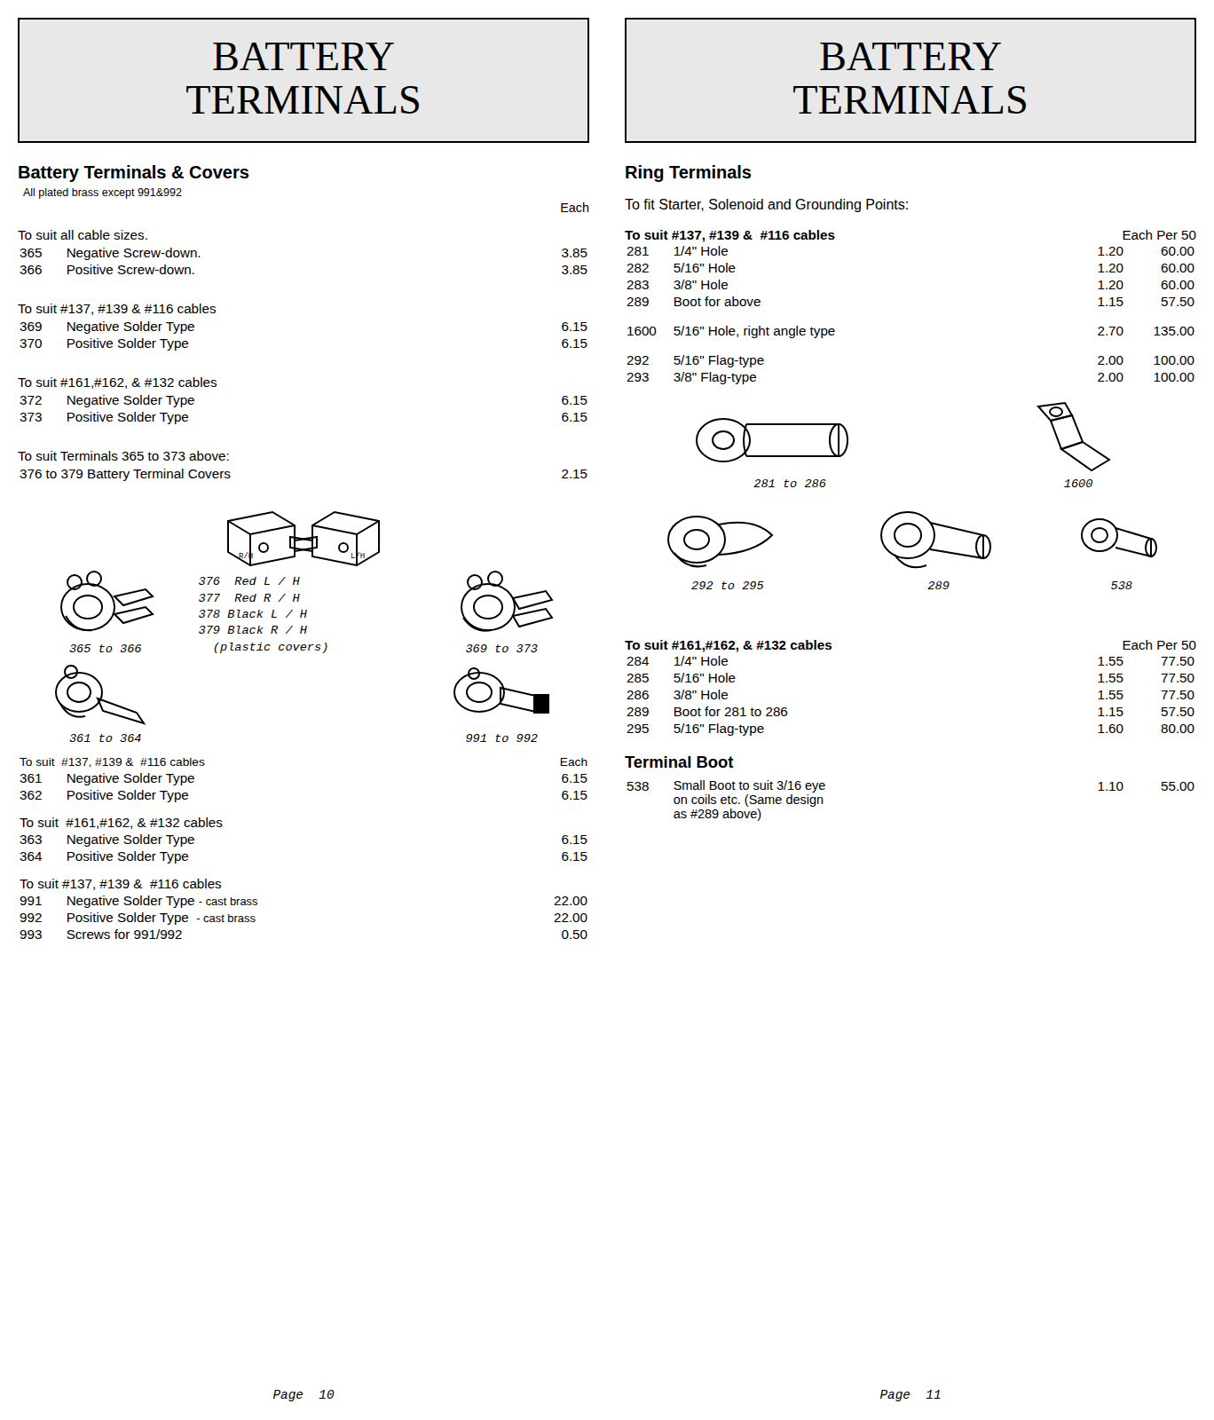BATTERY
TERMINALS
Battery Terminals & Covers
All plated brass except 991&992
Each
To suit all cable sizes.
| 365 | Negative Screw-down. | 3.85 |
| 366 | Positive Screw-down. | 3.85 |
To suit #137, #139 & #116 cables
| 369 | Negative Solder Type | 6.15 |
| 370 | Positive Solder Type | 6.15 |
To suit #161,#162, & #132 cables
| 372 | Negative Solder Type | 6.15 |
| 373 | Positive Solder Type | 6.15 |
To suit Terminals 365 to 373 above:
| 376 to 379 Battery Terminal Covers | 2.15 |
365 to 366
R/H L/H
376 Red L / H
377 Red R / H
378 Black L / H
379 Black R / H
(plastic covers)
369 to 373
361 to 364
991 to 992
| To suit #137, #139 & #116 cables | Each |
| 361 | Negative Solder Type | 6.15 |
| 362 | Positive Solder Type | 6.15 |
| To suit #161,#162, & #132 cables |
| 363 | Negative Solder Type | 6.15 |
| 364 | Positive Solder Type | 6.15 |
| To suit #137, #139 & #116 cables |
| 991 | Negative Solder Type - cast brass | 22.00 |
| 992 | Positive Solder Type - cast brass | 22.00 |
| 993 | Screws for 991/992 | 0.50 |
Page 10
BATTERY
TERMINALS
Ring Terminals
To fit Starter, Solenoid and Grounding Points:
To suit #137, #139 & #116 cables Each Per 50
| 281 | 1/4" Hole | 1.20 | 60.00 |
| 282 | 5/16" Hole | 1.20 | 60.00 |
| 283 | 3/8" Hole | 1.20 | 60.00 |
| 289 | Boot for above | 1.15 | 57.50 |
| 1600 | 5/16" Hole, right angle type | 2.70 | 135.00 |
| 292 | 5/16" Flag-type | 2.00 | 100.00 |
| 293 | 3/8" Flag-type | 2.00 | 100.00 |
281 to 286
1600
292 to 295
289
538
To suit #161,#162, & #132 cables Each Per 50
| 284 | 1/4" Hole | 1.55 | 77.50 |
| 285 | 5/16" Hole | 1.55 | 77.50 |
| 286 | 3/8" Hole | 1.55 | 77.50 |
| 289 | Boot for 281 to 286 | 1.15 | 57.50 |
| 295 | 5/16" Flag-type | 1.60 | 80.00 |
Terminal Boot
| 538 | Small Boot to suit 3/16 eye on coils etc. (Same design as #289 above) | 1.10 | 55.00 |
Page 11